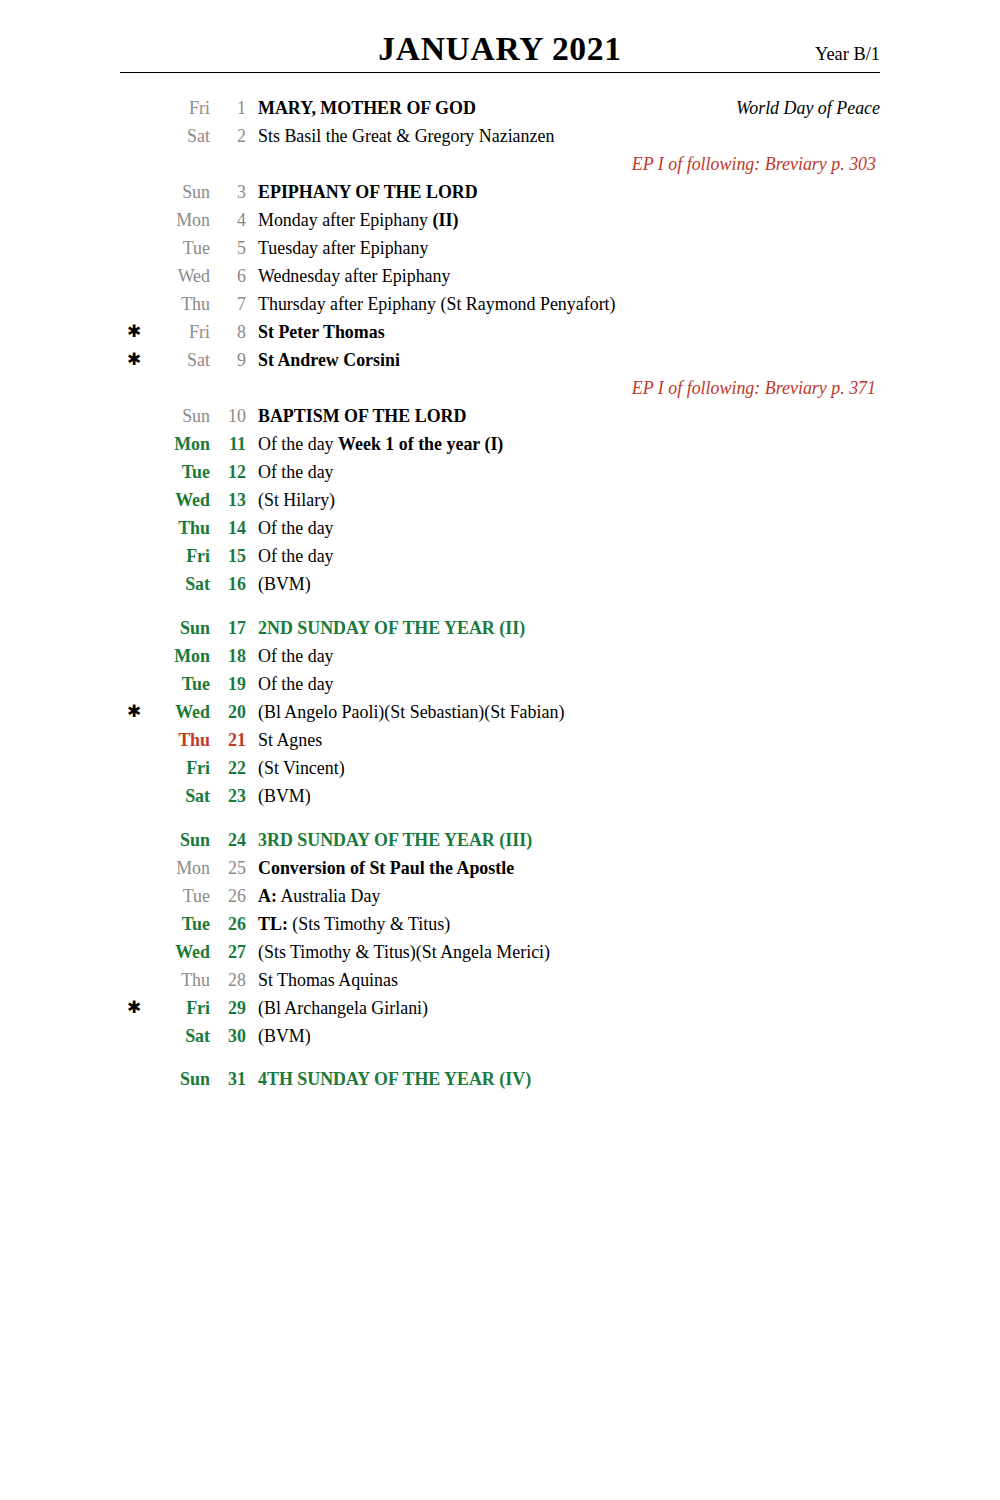JANUARY 2021
Year B/1
| | Fri | 1 | MARY, MOTHER OF GOD World Day of Peace |
| | Sat | 2 | Sts Basil the Great & Gregory Nazianzen |
| | | | EP I of following: Breviary p. 303 |
| | Sun | 3 | EPIPHANY OF THE LORD |
| | Mon | 4 | Monday after Epiphany (II) |
| | Tue | 5 | Tuesday after Epiphany |
| | Wed | 6 | Wednesday after Epiphany |
| | Thu | 7 | Thursday after Epiphany (St Raymond Penyafort) |
| ✱ | Fri | 8 | St Peter Thomas |
| ✱ | Sat | 9 | St Andrew Corsini |
| | | | EP I of following: Breviary p. 371 |
| | Sun | 10 | BAPTISM OF THE LORD |
| | Mon | 11 | Of the day Week 1 of the year (I) |
| | Tue | 12 | Of the day |
| | Wed | 13 | (St Hilary) |
| | Thu | 14 | Of the day |
| | Fri | 15 | Of the day |
| | Sat | 16 | (BVM) |
| | Sun | 17 | 2ND SUNDAY OF THE YEAR (II) |
| | Mon | 18 | Of the day |
| | Tue | 19 | Of the day |
| ✱ | Wed | 20 | (Bl Angelo Paoli)(St Sebastian)(St Fabian) |
| | Thu | 21 | St Agnes |
| | Fri | 22 | (St Vincent) |
| | Sat | 23 | (BVM) |
| | Sun | 24 | 3RD SUNDAY OF THE YEAR (III) |
| | Mon | 25 | Conversion of St Paul the Apostle |
| | Tue | 26 | A: Australia Day |
| | Tue | 26 | TL: (Sts Timothy & Titus) |
| | Wed | 27 | (Sts Timothy & Titus)(St Angela Merici) |
| | Thu | 28 | St Thomas Aquinas |
| ✱ | Fri | 29 | (Bl Archangela Girlani) |
| | Sat | 30 | (BVM) |
| | Sun | 31 | 4TH SUNDAY OF THE YEAR (IV) |